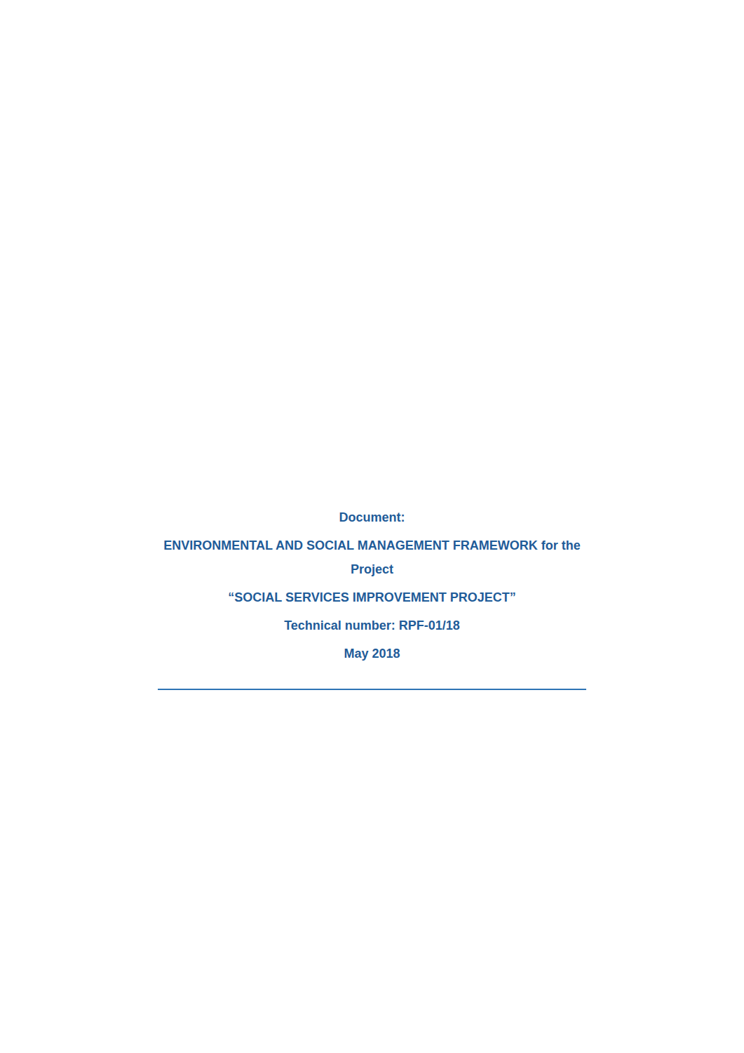Document:
ENVIRONMENTAL AND SOCIAL MANAGEMENT FRAMEWORK for the Project
“SOCIAL SERVICES IMPROVEMENT PROJECT”
Technical number: RPF-01/18
May 2018